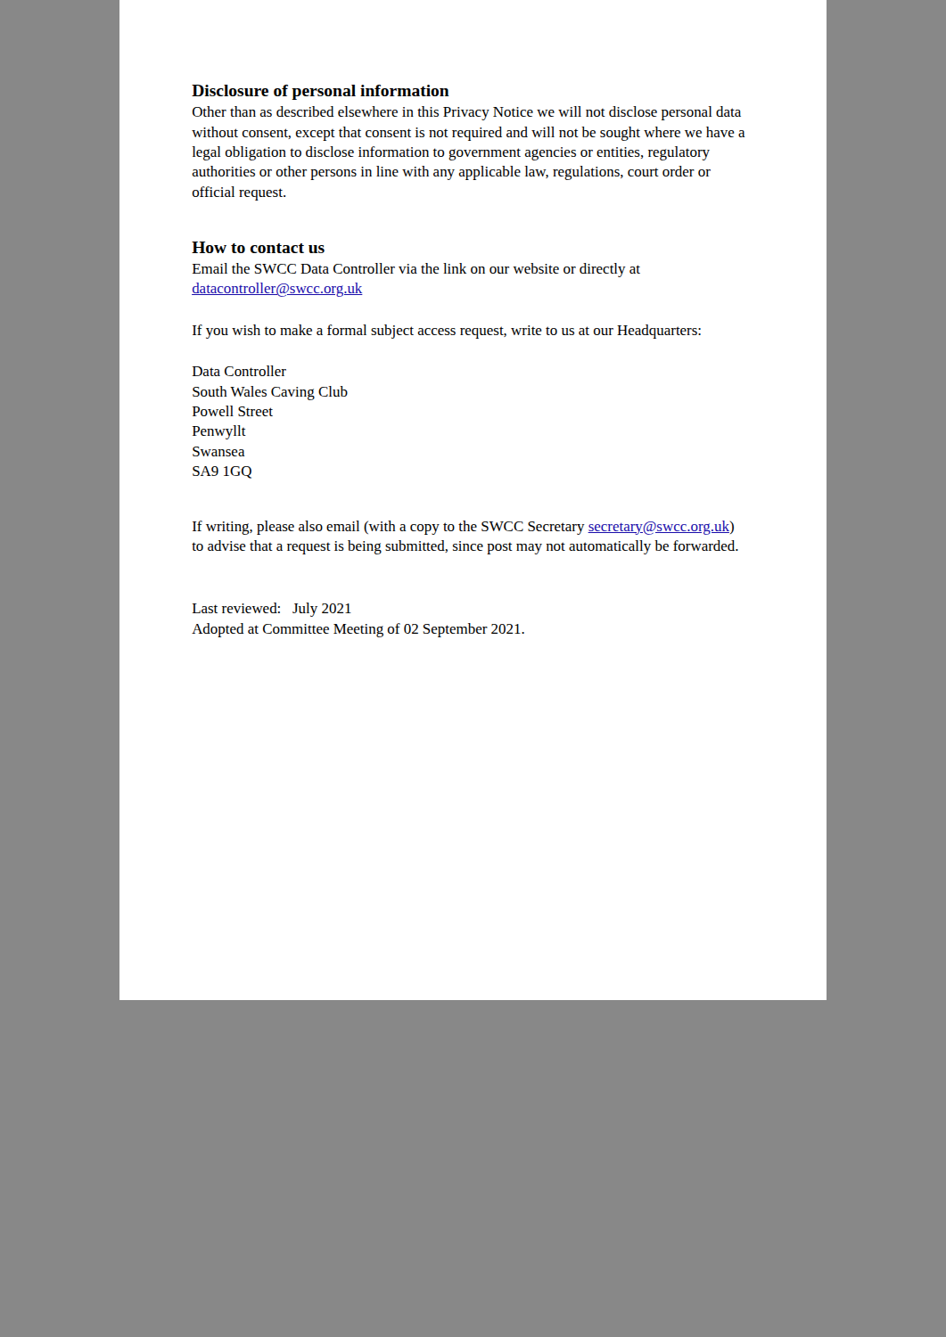Disclosure of personal information
Other than as described elsewhere in this Privacy Notice we will not disclose personal data without consent, except that consent is not required and will not be sought where we have a legal obligation to disclose information to government agencies or entities, regulatory authorities or other persons in line with any applicable law, regulations, court order or official request.
How to contact us
Email the SWCC Data Controller via the link on our website or directly at
datacontroller@swcc.org.uk
If you wish to make a formal subject access request, write to us at our Headquarters:
Data Controller
South Wales Caving Club
Powell Street
Penwyllt
Swansea
SA9 1GQ
If writing, please also email (with a copy to the SWCC Secretary secretary@swcc.org.uk)
to advise that a request is being submitted, since post may not automatically be forwarded.
Last reviewed: July 2021
Adopted at Committee Meeting of 02 September 2021.